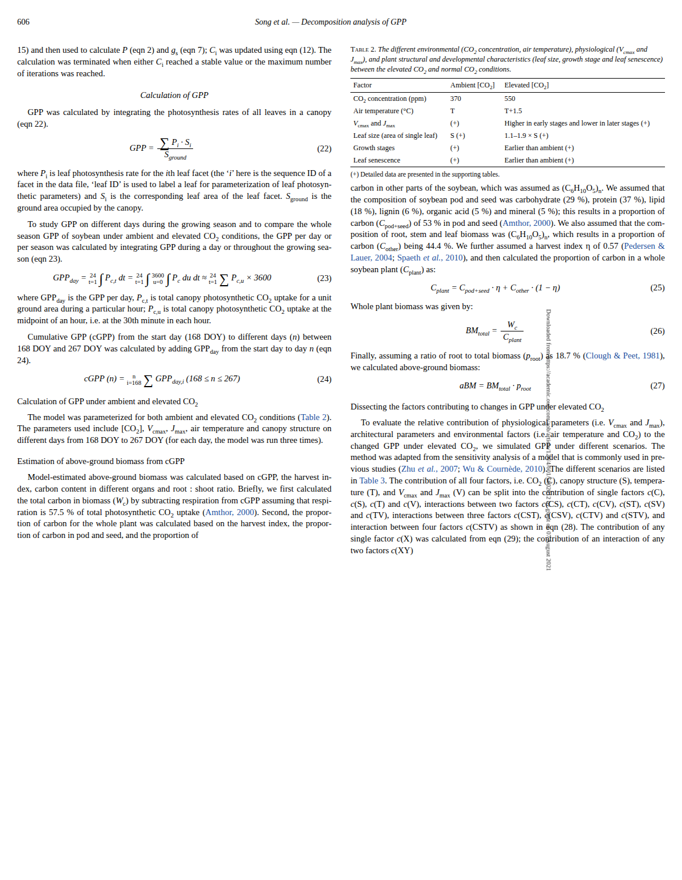606 Song et al. — Decomposition analysis of GPP
15) and then used to calculate P (eqn 2) and gs (eqn 7); Ci was updated using eqn (12). The calculation was terminated when either Ci reached a stable value or the maximum number of iterations was reached.
Calculation of GPP
GPP was calculated by integrating the photosynthesis rates of all leaves in a canopy (eqn 22).
GPP = ∑ Pi · Si Sground (22)
where Pi is leaf photosynthesis rate for the ith leaf facet (the ‘i’ here is the sequence ID of a facet in the data file, ‘leaf ID’ is used to label a leaf for parameterization of leaf photosynthetic parameters) and Si is the corresponding leaf area of the leaf facet. Sground is the ground area occupied by the canopy.
To study GPP on different days during the growing season and to compare the whole season GPP of soybean under ambient and elevated CO2 conditions, the GPP per day or per season was calculated by integrating GPP during a day or throughout the growing season (eqn 23).
GPPday = 24 t=1 ∫ Pc,t dt = 24 t=1 ∫ 3600 u=0 ∫ Pc du dt ≈ 24 t=1 ∑ Pc,u × 3600 (23)
where GPPday is the GPP per day, Pc,t is total canopy photosynthetic CO2 uptake for a unit ground area during a particular hour; Pc,u is total canopy photosynthetic CO2 uptake at the midpoint of an hour, i.e. at the 30th minute in each hour.
Cumulative GPP (cGPP) from the start day (168 DOY) to different days (n) between 168 DOY and 267 DOY was calculated by adding GPPday from the start day to day n (eqn 24).
cGPP (n) = ni=168 ∑ GPPday,i (168 ≤ n ≤ 267) (24)
Calculation of GPP under ambient and elevated CO2
The model was parameterized for both ambient and elevated CO2 conditions (Table 2). The parameters used include [CO2], Vcmax, Jmax, air temperature and canopy structure on different days from 168 DOY to 267 DOY (for each day, the model was run three times).
Estimation of above-ground biomass from cGPP
Model-estimated above-ground biomass was calculated based on cGPP, the harvest index, carbon content in different organs and root : shoot ratio. Briefly, we first calculated the total carbon in biomass (Wc) by subtracting respiration from cGPP assuming that respiration is 57.5 % of total photosynthetic CO2 uptake (Amthor, 2000). Second, the proportion of carbon for the whole plant was calculated based on the harvest index, the proportion of carbon in pod and seed, and the proportion of
Table 2. The different environmental (CO 2 concentration, air temperature), physiological (V cmax and J max ), and plant structural and developmental characteristics (leaf size, growth stage and leaf senescence) between the elevated CO 2 and normal CO 2 conditions.
| Factor | Ambient [CO 2 ] | Elevated [CO 2 ] |
| --- | --- | --- |
| CO 2 concentration (ppm) | 370 | 550 |
| Air temperature (°C) | T | T+1.5 |
| V cmax and J max | (+) | Higher in early stages and lower in later stages (+) |
| Leaf size (area of single leaf) | S (+) | 1.1–1.9 × S (+) |
| Growth stages | (+) | Earlier than ambient (+) |
| Leaf senescence | (+) | Earlier than ambient (+) |
(+) Detailed data are presented in the supporting tables.
carbon in other parts of the soybean, which was assumed as (C6H10O5)n. We assumed that the composition of soybean pod and seed was carbohydrate (29 %), protein (37 %), lipid (18 %), lignin (6 %), organic acid (5 %) and mineral (5 %); this results in a proportion of carbon (Cpod+seed) of 53 % in pod and seed (Amthor, 2000). We also assumed that the composition of root, stem and leaf biomass was (C6H10O5)n, which results in a proportion of carbon (Cother) being 44.4 %. We further assumed a harvest index η of 0.57 (Pedersen & Lauer, 2004; Spaeth et al., 2010), and then calculated the proportion of carbon in a whole soybean plant (Cplant) as:
Cplant = Cpod+seed · η + Cother · (1 − η) (25)
Whole plant biomass was given by:
BMtotal = Wc Cplant (26)
Finally, assuming a ratio of root to total biomass (proot) as 18.7 % (Clough & Peet, 1981), we calculated above-ground biomass:
aBM = BMtotal · proot (27)
Dissecting the factors contributing to changes in GPP under elevated CO2
To evaluate the relative contribution of physiological parameters (i.e. Vcmax and Jmax), architectural parameters and environmental factors (i.e. air temperature and CO2) to the changed GPP under elevated CO2, we simulated GPP under different scenarios. The method was adapted from the sensitivity analysis of a model that is commonly used in previous studies (Zhu et al., 2007; Wu & Cournède, 2010). The different scenarios are listed in Table 3. The contribution of all four factors, i.e. CO2 (C), canopy structure (S), temperature (T), and Vcmax and Jmax (V) can be split into the contribution of single factors c(C), c(S), c(T) and c(V), interactions between two factors c(CS), c(CT), c(CV), c(ST), c(SV) and c(TV), interactions between three factors c(CST), c(CSV), c(CTV) and c(STV), and interaction between four factors c(CSTV) as shown in eqn (28). The contribution of any single factor c(X) was calculated from eqn (29); the contribution of an interaction of any two factors c(XY)
Downloaded from https://academic.oup.com/aob/article/126/4/601/5602612 by guest on 07 August 2021